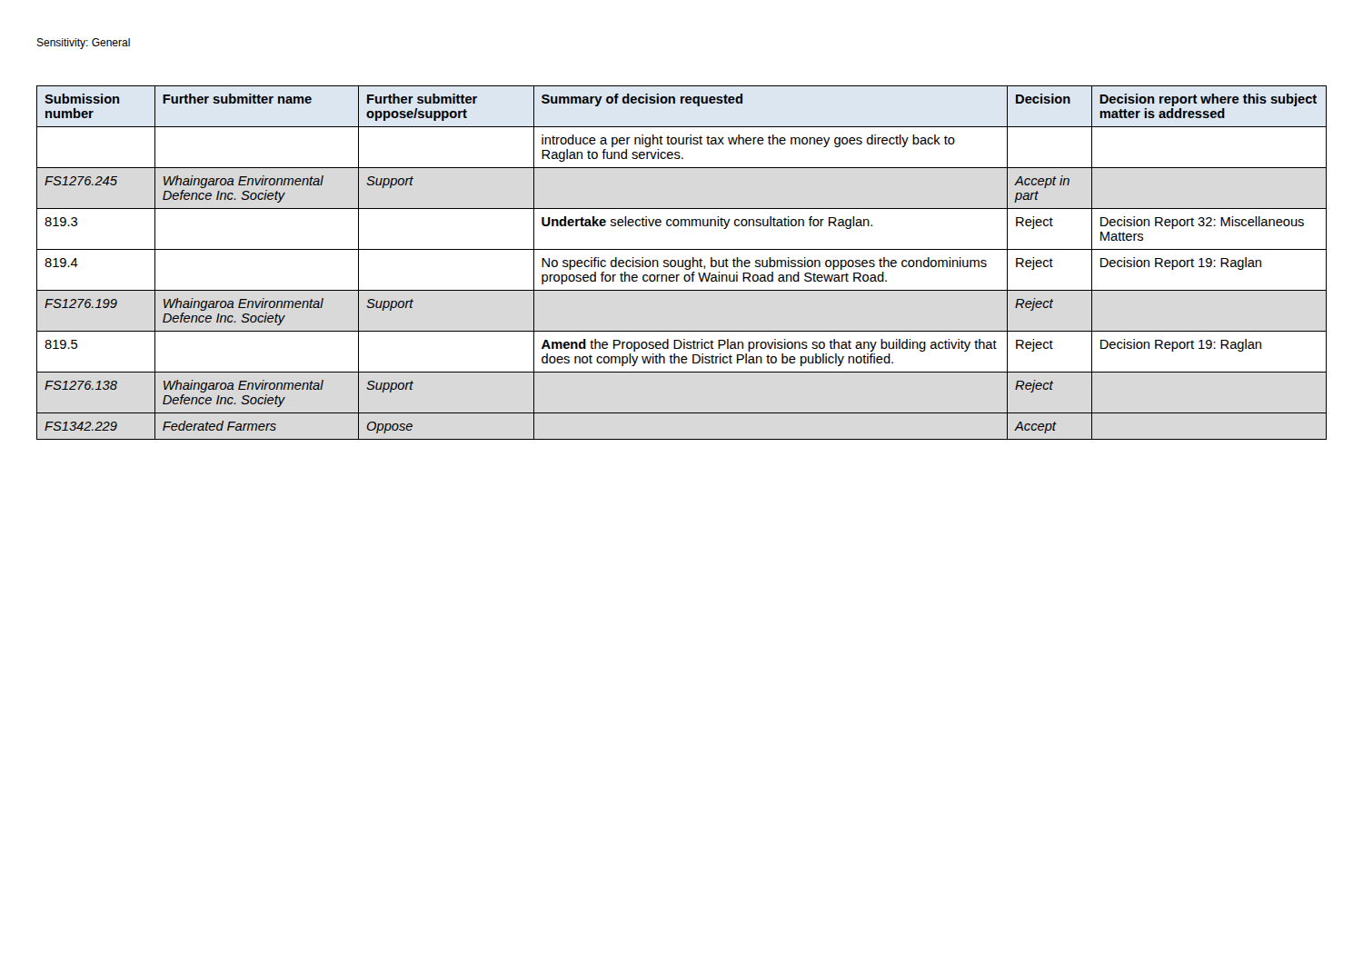Sensitivity: General
| Submission number | Further submitter name | Further submitter oppose/support | Summary of decision requested | Decision | Decision report where this subject matter is addressed |
| --- | --- | --- | --- | --- | --- |
| | | | introduce a per night tourist tax where the money goes directly back to Raglan to fund services. | | |
| FS1276.245 | Whaingaroa Environmental Defence Inc. Society | Support | | Accept in part | |
| 819.3 | | | Undertake selective community consultation for Raglan. | Reject | Decision Report 32: Miscellaneous Matters |
| 819.4 | | | No specific decision sought, but the submission opposes the condominiums proposed for the corner of Wainui Road and Stewart Road. | Reject | Decision Report 19: Raglan |
| FS1276.199 | Whaingaroa Environmental Defence Inc. Society | Support | | Reject | |
| 819.5 | | | Amend the Proposed District Plan provisions so that any building activity that does not comply with the District Plan to be publicly notified. | Reject | Decision Report 19: Raglan |
| FS1276.138 | Whaingaroa Environmental Defence Inc. Society | Support | | Reject | |
| FS1342.229 | Federated Farmers | Oppose | | Accept | |